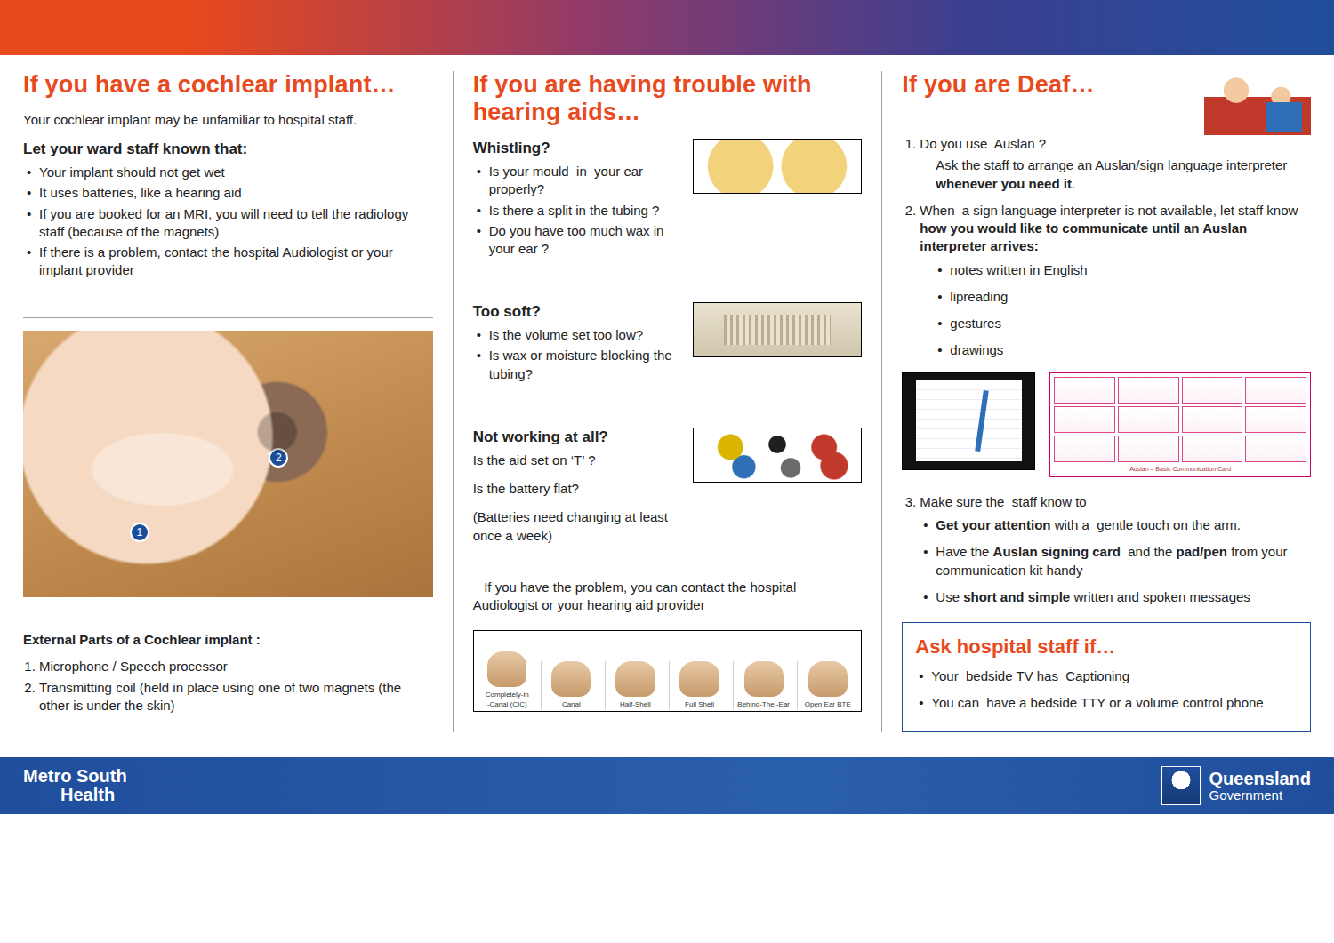If you have a cochlear implant…
Your cochlear implant may be unfamiliar to hospital staff.
Let your ward staff known that:
Your implant should not get wet
It uses batteries, like a hearing aid
If you are booked for an MRI, you will need to tell the radiology staff (because of the magnets)
If there is a problem, contact the hospital Audiologist or your implant provider
1 2
External Parts of a Cochlear implant :
Microphone / Speech processor
Transmitting coil (held in place using one of two magnets (the other is under the skin)
If you are having trouble with hearing aids…
Whistling?
Is your mould in your ear properly?
Is there a split in the tubing ?
Do you have too much wax in your ear ?
Too soft?
Is the volume set too low?
Is wax or moisture blocking the tubing?
Not working at all?
Is the aid set on ‘T’ ?
Is the battery flat?
(Batteries need changing at least once a week)
If you have the problem, you can contact the hospital Audiologist or your hearing aid provider
Completely-in
-Canal (CIC)
Canal
Half-Shell
Full Shell
Behind-The -Ear
Open Ear BTE
If you are Deaf…
Do you use Auslan ?
Ask the staff to arrange an Auslan/sign language interpreter whenever you need it.
When a sign language interpreter is not available, let staff know how you would like to communicate until an Auslan interpreter arrives:
notes written in English
lipreading
gestures
drawings
Auslan – Basic Communication Card
Make sure the staff know to
Get your attention with a gentle touch on the arm.
Have the Auslan signing card and the pad/pen from your communication kit handy
Use short and simple written and spoken messages
Ask hospital staff if…
Your bedside TV has Captioning
You can have a bedside TTY or a volume control phone
Metro South Health
Queensland Government